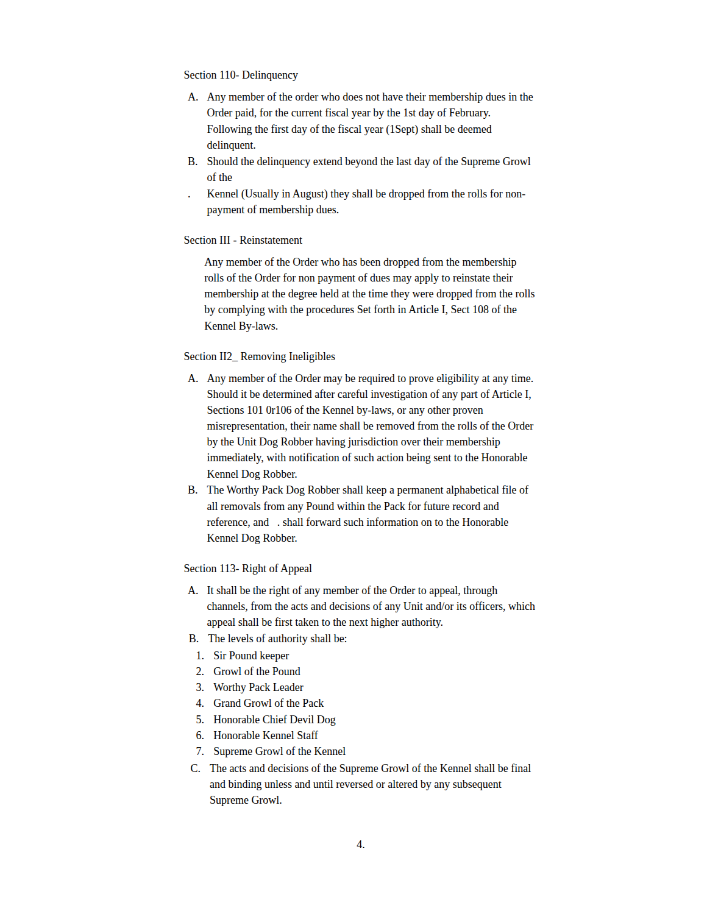Section 110- Delinquency
A. Any member of the order who does not have their membership dues in the Order paid, for the current fiscal year by the 1st day of February. Following the first day of the fiscal year (1Sept) shall be deemed delinquent.
B. Should the delinquency extend beyond the last day of the Supreme Growl of the
. Kennel (Usually in August) they shall be dropped from the rolls for non-payment of membership dues.
Section III - Reinstatement
Any member of the Order who has been dropped from the membership rolls of the Order for non payment of dues may apply to reinstate their membership at the degree held at the time they were dropped from the rolls by complying with the procedures Set forth in Article I, Sect 108 of the Kennel By-laws.
Section II2_ Removing Ineligibles
A. Any member of the Order may be required to prove eligibility at any time. Should it be determined after careful investigation of any part of Article I, Sections 101 0r106 of the Kennel by-laws, or any other proven misrepresentation, their name shall be removed from the rolls of the Order by the Unit Dog Robber having jurisdiction over their membership immediately, with notification of such action being sent to the Honorable Kennel Dog Robber.
B. The Worthy Pack Dog Robber shall keep a permanent alphabetical file of all removals from any Pound within the Pack for future record and reference, and . shall forward such information on to the Honorable Kennel Dog Robber.
Section 113- Right of Appeal
A. It shall be the right of any member of the Order to appeal, through channels, from the acts and decisions of any Unit and/or its officers, which appeal shall be first taken to the next higher authority.
B. The levels of authority shall be:
1. Sir Pound keeper
2. Growl of the Pound
3. Worthy Pack Leader
4. Grand Growl of the Pack
5. Honorable Chief Devil Dog
6. Honorable Kennel Staff
7. Supreme Growl of the Kennel
C. The acts and decisions of the Supreme Growl of the Kennel shall be final and binding unless and until reversed or altered by any subsequent Supreme Growl.
4.